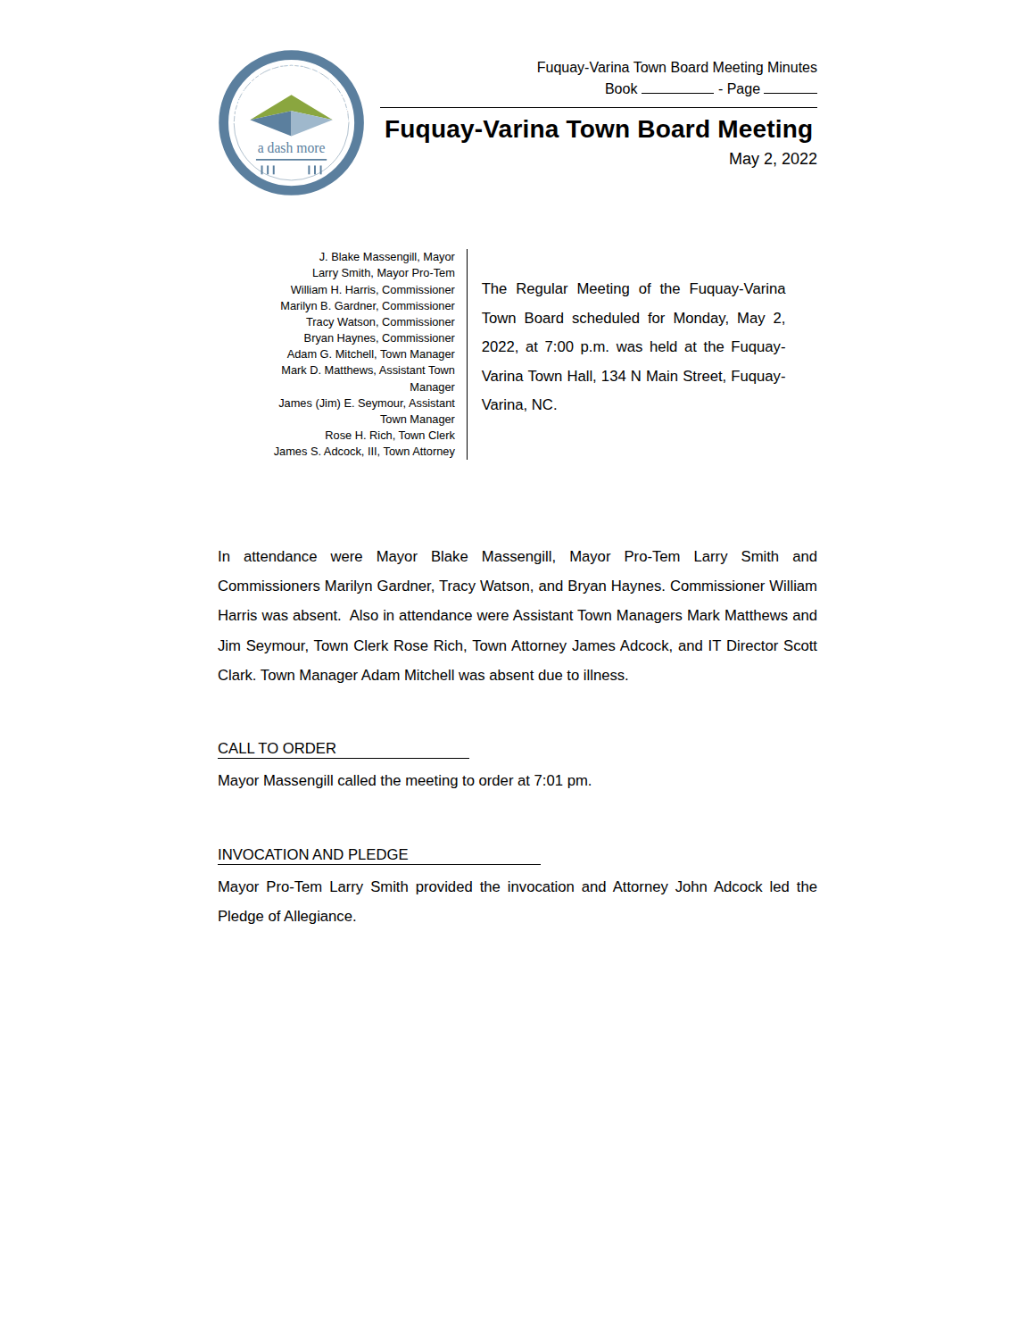TOWN OF FUQUAY-VARINA NORTH CAROLINA a dash more
Fuquay-Varina Town Board Meeting Minutes Book - Page
Fuquay-Varina Town Board Meeting
May 2, 2022
J. Blake Massengill, Mayor
Larry Smith, Mayor Pro-Tem
William H. Harris, Commissioner
Marilyn B. Gardner, Commissioner
Tracy Watson, Commissioner
Bryan Haynes, Commissioner
Adam G. Mitchell, Town Manager
Mark D. Matthews, Assistant Town Manager
James (Jim) E. Seymour, Assistant Town Manager
Rose H. Rich, Town Clerk
James S. Adcock, III, Town Attorney
The Regular Meeting of the Fuquay-Varina Town Board scheduled for Monday, May 2, 2022, at 7:00 p.m. was held at the Fuquay-Varina Town Hall, 134 N Main Street, Fuquay-Varina, NC.
In attendance were Mayor Blake Massengill, Mayor Pro-Tem Larry Smith and Commissioners Marilyn Gardner, Tracy Watson, and Bryan Haynes. Commissioner William Harris was absent. Also in attendance were Assistant Town Managers Mark Matthews and Jim Seymour, Town Clerk Rose Rich, Town Attorney James Adcock, and IT Director Scott Clark. Town Manager Adam Mitchell was absent due to illness.
CALL TO ORDER
Mayor Massengill called the meeting to order at 7:01 pm.
INVOCATION AND PLEDGE
Mayor Pro-Tem Larry Smith provided the invocation and Attorney John Adcock led the Pledge of Allegiance.